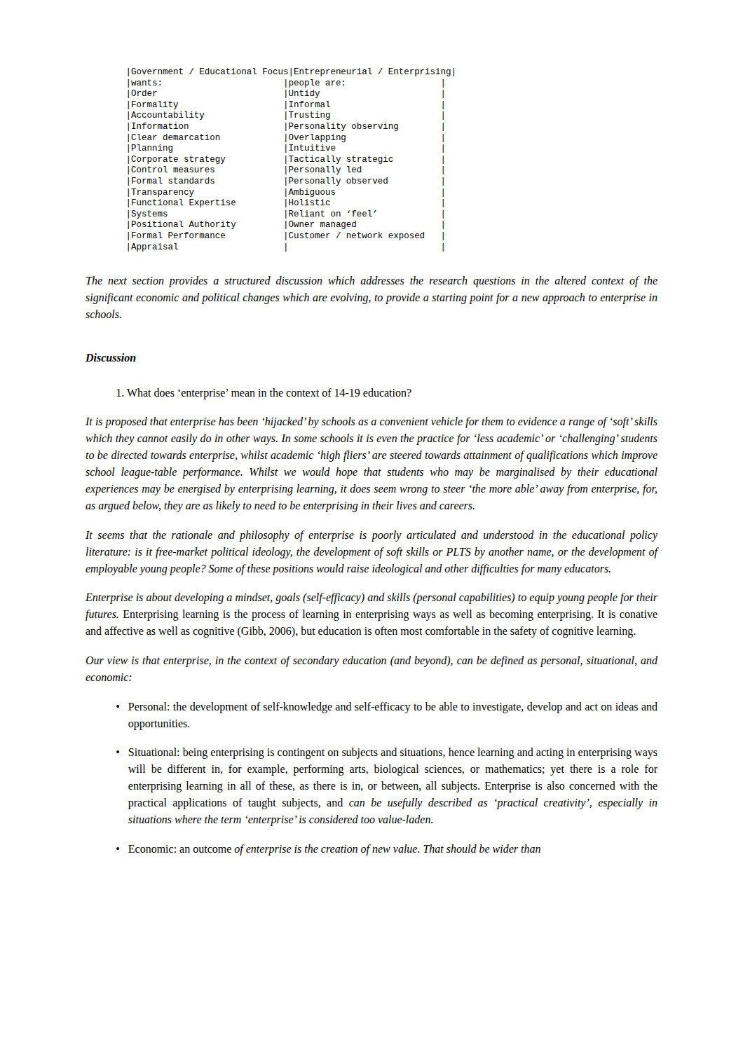|Government / Educational Focus|Entrepreneurial / Enterprising|
|wants:                       |people are:                  |
|Order                        |Untidy                       |
|Formality                    |Informal                     |
|Accountability               |Trusting                     |
|Information                  |Personality observing        |
|Clear demarcation            |Overlapping                  |
|Planning                     |Intuitive                    |
|Corporate strategy           |Tactically strategic         |
|Control measures             |Personally led               |
|Formal standards             |Personally observed          |
|Transparency                 |Ambiguous                    |
|Functional Expertise         |Holistic                     |
|Systems                      |Reliant on ‘feel’            |
|Positional Authority         |Owner managed                |
|Formal Performance           |Customer / network exposed   |
|Appraisal                    |                             |
The next section provides a structured discussion which addresses the research questions in the altered context of the significant economic and political changes which are evolving, to provide a starting point for a new approach to enterprise in schools.
Discussion
1. What does ‘enterprise’ mean in the context of 14-19 education?
It is proposed that enterprise has been ‘hijacked’ by schools as a convenient vehicle for them to evidence a range of ‘soft’ skills which they cannot easily do in other ways. In some schools it is even the practice for ‘less academic’ or ‘challenging’ students to be directed towards enterprise, whilst academic ‘high fliers’ are steered towards attainment of qualifications which improve school league-table performance. Whilst we would hope that students who may be marginalised by their educational experiences may be energised by enterprising learning, it does seem wrong to steer ‘the more able’ away from enterprise, for, as argued below, they are as likely to need to be enterprising in their lives and careers.
It seems that the rationale and philosophy of enterprise is poorly articulated and understood in the educational policy literature: is it free-market political ideology, the development of soft skills or PLTS by another name, or the development of employable young people? Some of these positions would raise ideological and other difficulties for many educators.
Enterprise is about developing a mindset, goals (self-efficacy) and skills (personal capabilities) to equip young people for their futures. Enterprising learning is the process of learning in enterprising ways as well as becoming enterprising. It is conative and affective as well as cognitive (Gibb, 2006), but education is often most comfortable in the safety of cognitive learning.
Our view is that enterprise, in the context of secondary education (and beyond), can be defined as personal, situational, and economic:
Personal: the development of self-knowledge and self-efficacy to be able to investigate, develop and act on ideas and opportunities.
Situational: being enterprising is contingent on subjects and situations, hence learning and acting in enterprising ways will be different in, for example, performing arts, biological sciences, or mathematics; yet there is a role for enterprising learning in all of these, as there is in, or between, all subjects. Enterprise is also concerned with the practical applications of taught subjects, and can be usefully described as ‘practical creativity’, especially in situations where the term ‘enterprise’ is considered too value-laden.
Economic: an outcome of enterprise is the creation of new value. That should be wider than